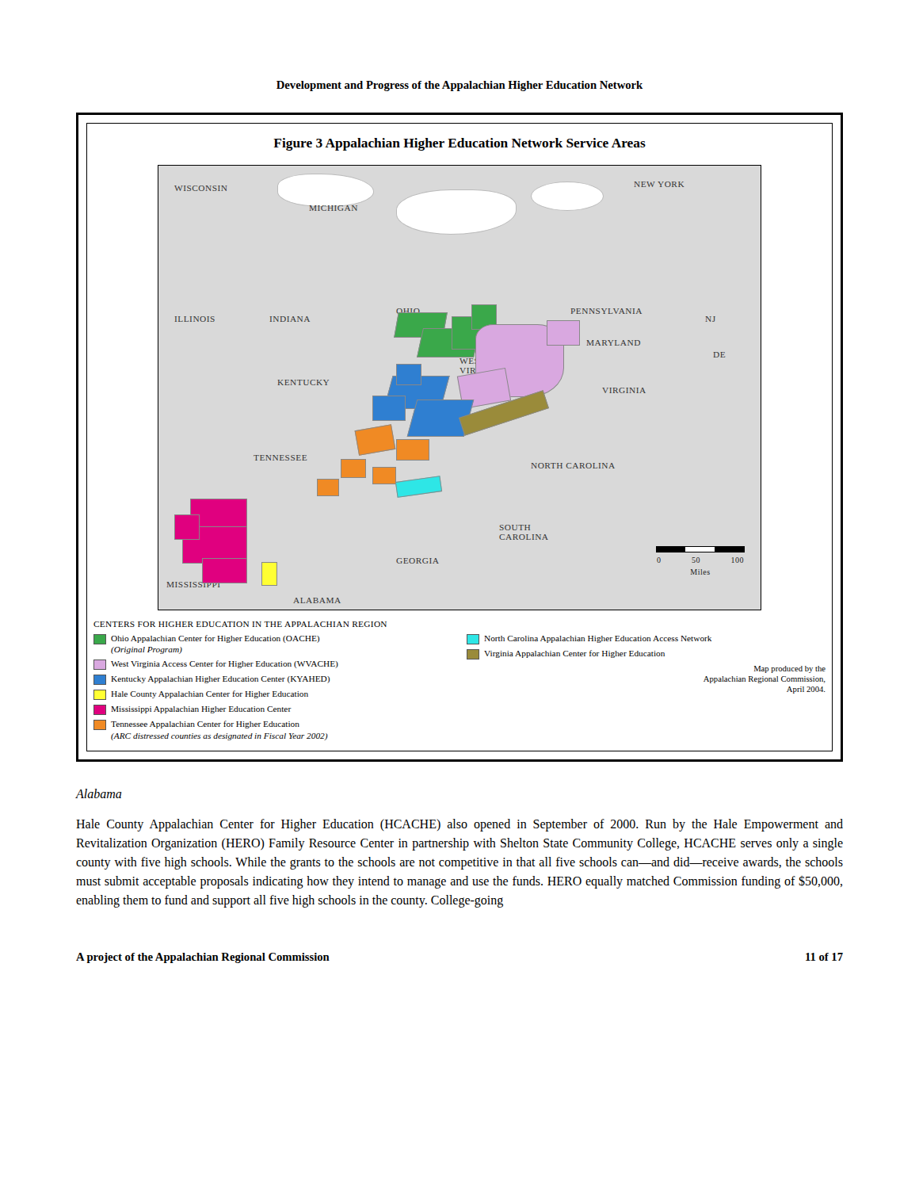Development and Progress of the Appalachian Higher Education Network
Figure 3 Appalachian Higher Education Network Service Areas
Wisconsin
Michigan
New York
Illinois
Indiana
Ohio
Pennsylvania
NJ
Maryland
DE
West
Virginia
Kentucky
Virginia
Tennessee
North Carolina
South
Carolina
Georgia
Mississippi
Alabama
050100
Miles
Centers for Higher Education in the Appalachian Region
Ohio Appalachian Center for Higher Education (OACHE)
(Original Program)
West Virginia Access Center for Higher Education (WVACHE)
Kentucky Appalachian Higher Education Center (KYAHED)
Hale County Appalachian Center for Higher Education
Mississippi Appalachian Higher Education Center
Tennessee Appalachian Center for Higher Education
(ARC distressed counties as designated in Fiscal Year 2002)
North Carolina Appalachian Higher Education Access Network
Virginia Appalachian Center for Higher Education
Map produced by the
Appalachian Regional Commission,
April 2004.
Alabama
Hale County Appalachian Center for Higher Education (HCACHE) also opened in September of 2000. Run by the Hale Empowerment and Revitalization Organization (HERO) Family Resource Center in partnership with Shelton State Community College, HCACHE serves only a single county with five high schools. While the grants to the schools are not competitive in that all five schools can—and did—receive awards, the schools must submit acceptable proposals indicating how they intend to manage and use the funds. HERO equally matched Commission funding of $50,000, enabling them to fund and support all five high schools in the county. College-going
A project of the Appalachian Regional Commission 11 of 17